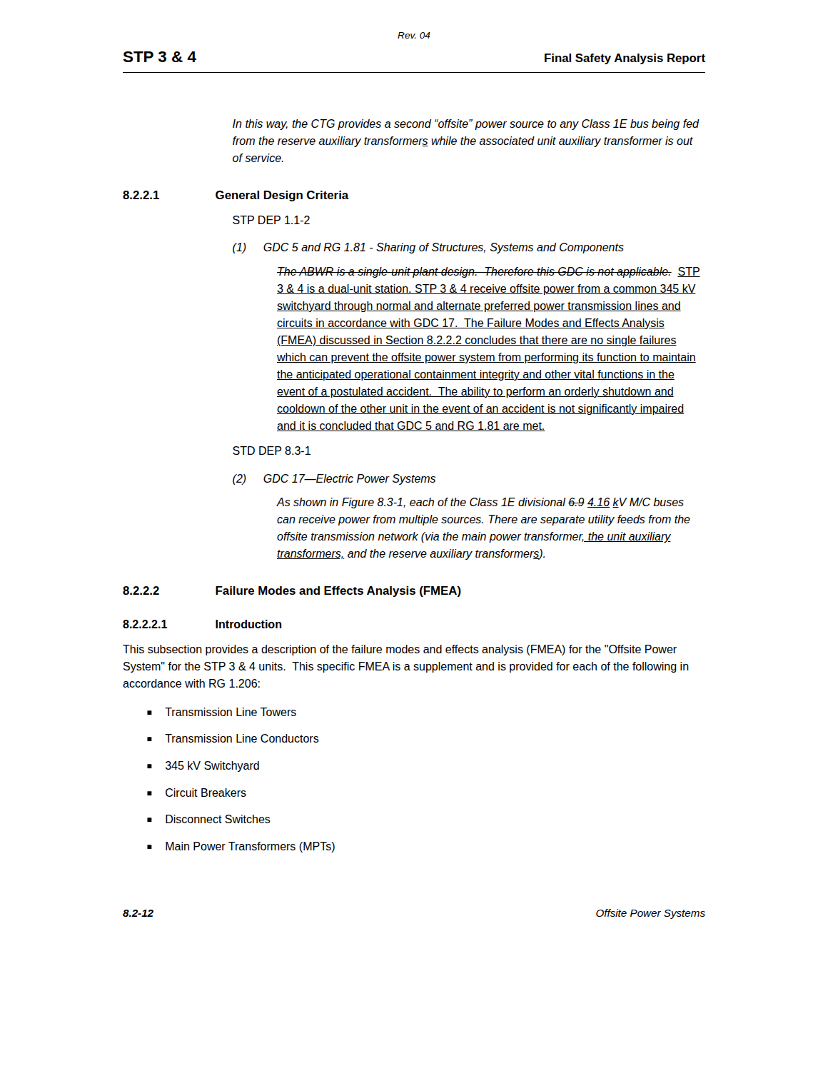Rev. 04
STP 3 & 4
Final Safety Analysis Report
In this way, the CTG provides a second “offsite” power source to any Class 1E bus being fed from the reserve auxiliary transformers while the associated unit auxiliary transformer is out of service.
8.2.2.1 General Design Criteria
STP DEP 1.1-2
(1)
GDC 5 and RG 1.81 - Sharing of Structures, Systems and Components
The ABWR is a single-unit plant design. Therefore this GDC is not applicable. STP 3 & 4 is a dual-unit station. STP 3 & 4 receive offsite power from a common 345 kV switchyard through normal and alternate preferred power transmission lines and circuits in accordance with GDC 17. The Failure Modes and Effects Analysis (FMEA) discussed in Section 8.2.2.2 concludes that there are no single failures which can prevent the offsite power system from performing its function to maintain the anticipated operational containment integrity and other vital functions in the event of a postulated accident. The ability to perform an orderly shutdown and cooldown of the other unit in the event of an accident is not significantly impaired and it is concluded that GDC 5 and RG 1.81 are met.
STD DEP 8.3-1
(2)
GDC 17—Electric Power Systems
As shown in Figure 8.3-1, each of the Class 1E divisional 6.9 4.16 k V M/C buses can receive power from multiple sources. There are separate utility feeds from the offsite transmission network (via the main power transformer, the unit auxiliary transformers, and the reserve auxiliary transformers).
8.2.2.2 Failure Modes and Effects Analysis (FMEA)
8.2.2.2.1 Introduction
This subsection provides a description of the failure modes and effects analysis (FMEA) for the "Offsite Power System" for the STP 3 & 4 units. This specific FMEA is a supplement and is provided for each of the following in accordance with RG 1.206:
Transmission Line Towers
Transmission Line Conductors
345 kV Switchyard
Circuit Breakers
Disconnect Switches
Main Power Transformers (MPTs)
8.2-12
Offsite Power Systems